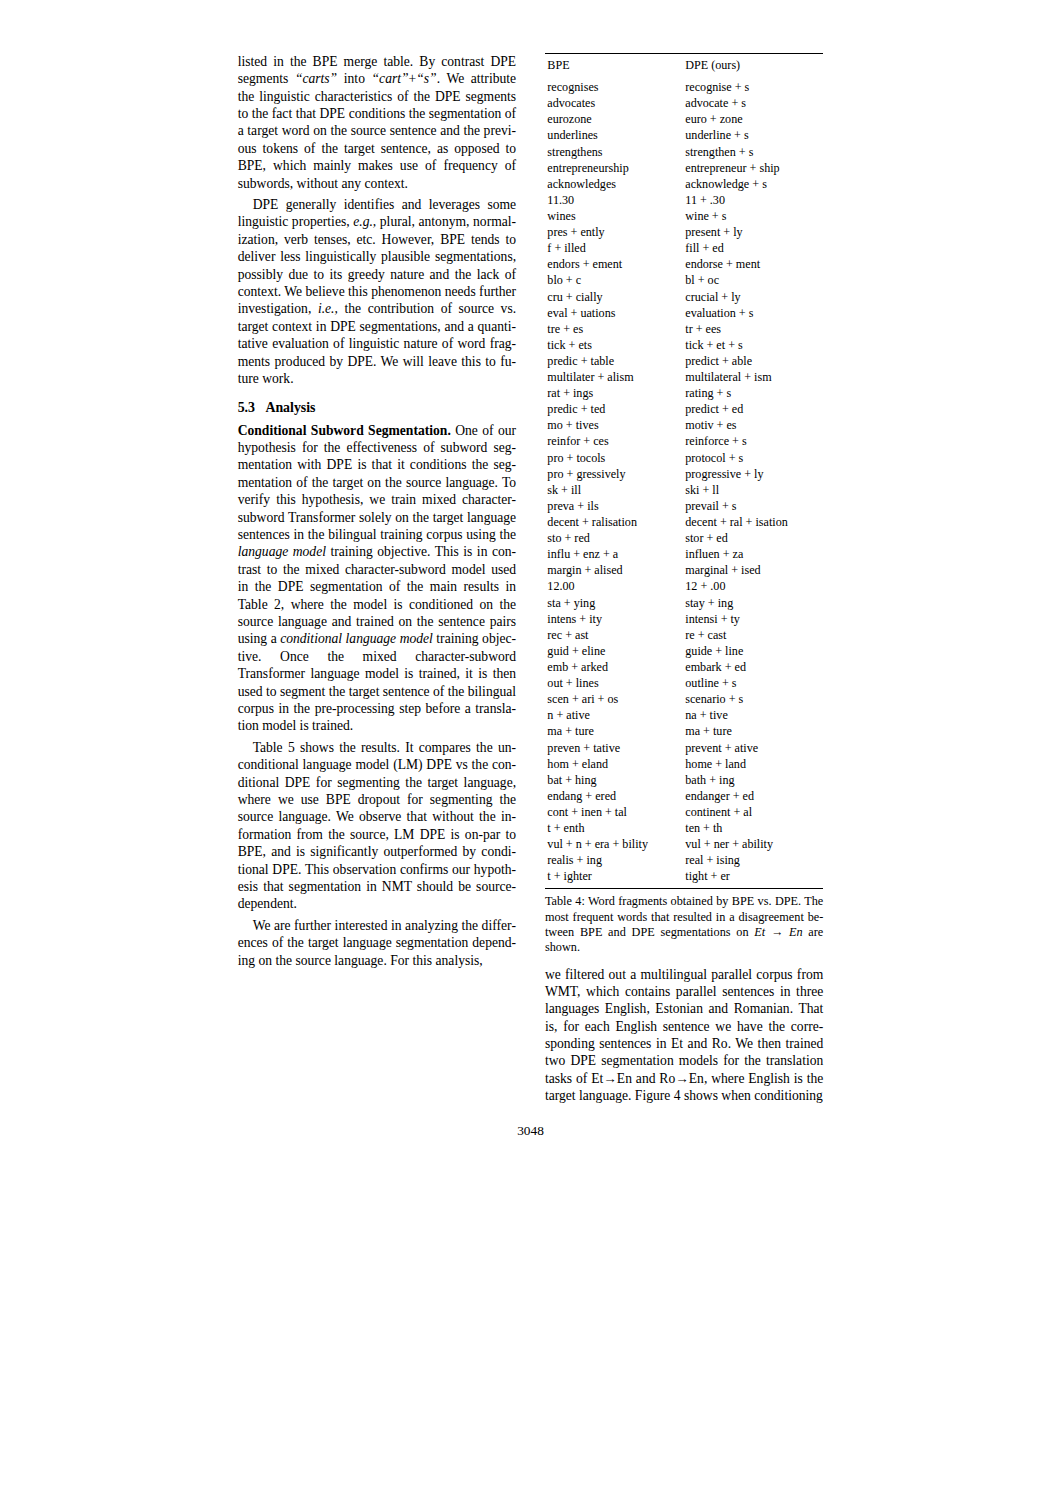listed in the BPE merge table. By contrast DPE segments “carts” into “cart”+“s”. We attribute the linguistic characteristics of the DPE segments to the fact that DPE conditions the segmentation of a target word on the source sentence and the previous tokens of the target sentence, as opposed to BPE, which mainly makes use of frequency of subwords, without any context.
DPE generally identifies and leverages some linguistic properties, e.g., plural, antonym, normalization, verb tenses, etc. However, BPE tends to deliver less linguistically plausible segmentations, possibly due to its greedy nature and the lack of context. We believe this phenomenon needs further investigation, i.e., the contribution of source vs. target context in DPE segmentations, and a quantitative evaluation of linguistic nature of word fragments produced by DPE. We will leave this to future work.
5.3 Analysis
Conditional Subword Segmentation. One of our hypothesis for the effectiveness of subword segmentation with DPE is that it conditions the segmentation of the target on the source language. To verify this hypothesis, we train mixed character-subword Transformer solely on the target language sentences in the bilingual training corpus using the language model training objective. This is in contrast to the mixed character-subword model used in the DPE segmentation of the main results in Table 2, where the model is conditioned on the source language and trained on the sentence pairs using a conditional language model training objective. Once the mixed character-subword Transformer language model is trained, it is then used to segment the target sentence of the bilingual corpus in the pre-processing step before a translation model is trained.
Table 5 shows the results. It compares the unconditional language model (LM) DPE vs the conditional DPE for segmenting the target language, where we use BPE dropout for segmenting the source language. We observe that without the information from the source, LM DPE is on-par to BPE, and is significantly outperformed by conditional DPE. This observation confirms our hypothesis that segmentation in NMT should be source-dependent.
We are further interested in analyzing the differences of the target language segmentation depending on the source language. For this analysis,
| BPE | DPE (ours) |
| --- | --- |
| recognises | recognise + s |
| advocates | advocate + s |
| eurozone | euro + zone |
| underlines | underline + s |
| strengthens | strengthen + s |
| entrepreneurship | entrepreneur + ship |
| acknowledges | acknowledge + s |
| 11.30 | 11 + .30 |
| wines | wine + s |
| pres + ently | present + ly |
| f + illed | fill + ed |
| endors + ement | endorse + ment |
| blo + c | bl + oc |
| cru + cially | crucial + ly |
| eval + uations | evaluation + s |
| tre + es | tr + ees |
| tick + ets | tick + et + s |
| predic + table | predict + able |
| multilater + alism | multilateral + ism |
| rat + ings | rating + s |
| predic + ted | predict + ed |
| mo + tives | motiv + es |
| reinfor + ces | reinforce + s |
| pro + tocols | protocol + s |
| pro + gressively | progressive + ly |
| sk + ill | ski + ll |
| preva + ils | prevail + s |
| decent + ralisation | decent + ral + isation |
| sto + red | stor + ed |
| influ + enz + a | influen + za |
| margin + alised | marginal + ised |
| 12.00 | 12 + .00 |
| sta + ying | stay + ing |
| intens + ity | intensi + ty |
| rec + ast | re + cast |
| guid + eline | guide + line |
| emb + arked | embark + ed |
| out + lines | outline + s |
| scen + ari + os | scenario + s |
| n + ative | na + tive |
| ma + ture | ma + ture |
| preven + tative | prevent + ative |
| hom + eland | home + land |
| bat + hing | bath + ing |
| endang + ered | endanger + ed |
| cont + inen + tal | continent + al |
| t + enth | ten + th |
| vul + n + era + bility | vul + ner + ability |
| realis + ing | real + ising |
| t + ighter | tight + er |
Table 4: Word fragments obtained by BPE vs. DPE. The most frequent words that resulted in a disagreement between BPE and DPE segmentations on Et → En are shown.
we filtered out a multilingual parallel corpus from WMT, which contains parallel sentences in three languages English, Estonian and Romanian. That is, for each English sentence we have the corresponding sentences in Et and Ro. We then trained two DPE segmentation models for the translation tasks of Et→En and Ro→En, where English is the target language. Figure 4 shows when conditioning
3048